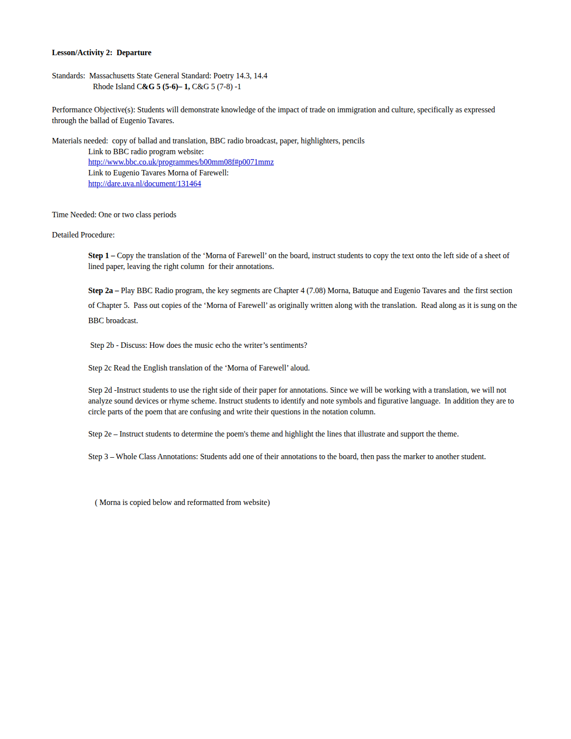Lesson/Activity 2: Departure
Standards: Massachusetts State General Standard: Poetry 14.3, 14.4 Rhode Island C&G 5 (5-6)– 1, C&G 5 (7-8) -1
Performance Objective(s): Students will demonstrate knowledge of the impact of trade on immigration and culture, specifically as expressed through the ballad of Eugenio Tavares.
Materials needed: copy of ballad and translation, BBC radio broadcast, paper, highlighters, pencils Link to BBC radio program website:
http://www.bbc.co.uk/programmes/b00mm08f#p0071mmz
Link to Eugenio Tavares Morna of Farewell:
http://dare.uva.nl/document/131464
Time Needed: One or two class periods
Detailed Procedure:
Step 1 – Copy the translation of the ‘Morna of Farewell’ on the board, instruct students to copy the text onto the left side of a sheet of lined paper, leaving the right column for their annotations.
Step 2a – Play BBC Radio program, the key segments are Chapter 4 (7.08) Morna, Batuque and Eugenio Tavares and the first section of Chapter 5. Pass out copies of the ‘Morna of Farewell’ as originally written along with the translation. Read along as it is sung on the BBC broadcast.
Step 2b - Discuss: How does the music echo the writer’s sentiments?
Step 2c Read the English translation of the ‘Morna of Farewell’ aloud.
Step 2d -Instruct students to use the right side of their paper for annotations. Since we will be working with a translation, we will not analyze sound devices or rhyme scheme. Instruct students to identify and note symbols and figurative language. In addition they are to circle parts of the poem that are confusing and write their questions in the notation column.
Step 2e – Instruct students to determine the poem's theme and highlight the lines that illustrate and support the theme.
Step 3 – Whole Class Annotations: Students add one of their annotations to the board, then pass the marker to another student.
( Morna is copied below and reformatted from website)